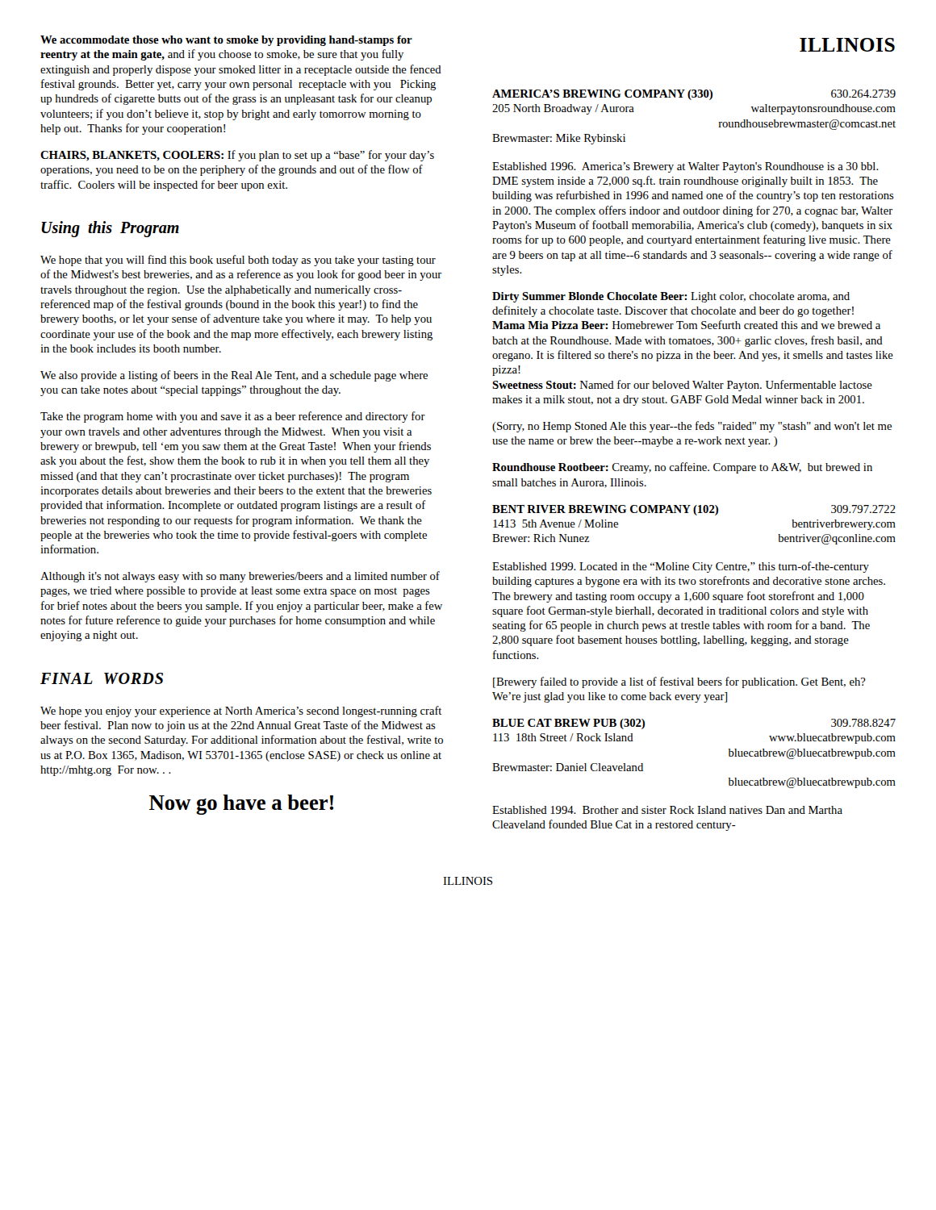We accommodate those who want to smoke by providing hand-stamps for reentry at the main gate, and if you choose to smoke, be sure that you fully extinguish and properly dispose your smoked litter in a receptacle outside the fenced festival grounds. Better yet, carry your own personal receptacle with you Picking up hundreds of cigarette butts out of the grass is an unpleasant task for our cleanup volunteers; if you don’t believe it, stop by bright and early tomorrow morning to help out. Thanks for your cooperation!
CHAIRS, BLANKETS, COOLERS: If you plan to set up a “base” for your day’s operations, you need to be on the periphery of the grounds and out of the flow of traffic. Coolers will be inspected for beer upon exit.
Using this Program
We hope that you will find this book useful both today as you take your tasting tour of the Midwest's best breweries, and as a reference as you look for good beer in your travels throughout the region. Use the alphabetically and numerically cross-referenced map of the festival grounds (bound in the book this year!) to find the brewery booths, or let your sense of adventure take you where it may. To help you coordinate your use of the book and the map more effectively, each brewery listing in the book includes its booth number.
We also provide a listing of beers in the Real Ale Tent, and a schedule page where you can take notes about “special tappings” throughout the day.
Take the program home with you and save it as a beer reference and directory for your own travels and other adventures through the Midwest. When you visit a brewery or brewpub, tell ‘em you saw them at the Great Taste! When your friends ask you about the fest, show them the book to rub it in when you tell them all they missed (and that they can’t procrastinate over ticket purchases)! The program incorporates details about breweries and their beers to the extent that the breweries provided that information. Incomplete or outdated program listings are a result of breweries not responding to our requests for program information. We thank the people at the breweries who took the time to provide festival-goers with complete information.
Although it's not always easy with so many breweries/beers and a limited number of pages, we tried where possible to provide at least some extra space on most pages for brief notes about the beers you sample. If you enjoy a particular beer, make a few notes for future reference to guide your purchases for home consumption and while enjoying a night out.
FINAL WORDS
We hope you enjoy your experience at North America’s second longest-running craft beer festival. Plan now to join us at the 22nd Annual Great Taste of the Midwest as always on the second Saturday. For additional information about the festival, write to us at P.O. Box 1365, Madison, WI 53701-1365 (enclose SASE) or check us online at http://mhtg.org For now. . .
Now go have a beer!
ILLINOIS
AMERICA’S BREWING COMPANY (330) 630.264.2739
205 North Broadway / Aurora walterpaytonsroundhouse.com
roundhousebrewmaster@comcast.net
Brewmaster: Mike Rybinski
Established 1996. America’s Brewery at Walter Payton's Roundhouse is a 30 bbl. DME system inside a 72,000 sq.ft. train roundhouse originally built in 1853. The building was refurbished in 1996 and named one of the country’s top ten restorations in 2000. The complex offers indoor and outdoor dining for 270, a cognac bar, Walter Payton's Museum of football memorabilia, America's club (comedy), banquets in six rooms for up to 600 people, and courtyard entertainment featuring live music. There are 9 beers on tap at all time--6 standards and 3 seasonals-- covering a wide range of styles.
Dirty Summer Blonde Chocolate Beer: Light color, chocolate aroma, and definitely a chocolate taste. Discover that chocolate and beer do go together!
Mama Mia Pizza Beer: Homebrewer Tom Seefurth created this and we brewed a batch at the Roundhouse. Made with tomatoes, 300+ garlic cloves, fresh basil, and oregano. It is filtered so there's no pizza in the beer. And yes, it smells and tastes like pizza!
Sweetness Stout: Named for our beloved Walter Payton. Unfermentable lactose makes it a milk stout, not a dry stout. GABF Gold Medal winner back in 2001.
(Sorry, no Hemp Stoned Ale this year--the feds "raided" my "stash" and won't let me use the name or brew the beer--maybe a re-work next year. )
Roundhouse Rootbeer: Creamy, no caffeine. Compare to A&W, but brewed in small batches in Aurora, Illinois.
BENT RIVER BREWING COMPANY (102) 309.797.2722
1413 5th Avenue / Moline bentriverbrewery.com
Brewer: Rich Nunez bentriver@qconline.com
Established 1999. Located in the “Moline City Centre,” this turn-of-the-century building captures a bygone era with its two storefronts and decorative stone arches. The brewery and tasting room occupy a 1,600 square foot storefront and 1,000 square foot German-style bierhall, decorated in traditional colors and style with seating for 65 people in church pews at trestle tables with room for a band. The 2,800 square foot basement houses bottling, labelling, kegging, and storage functions.
[Brewery failed to provide a list of festival beers for publication. Get Bent, eh? We’re just glad you like to come back every year]
BLUE CAT BREW PUB (302) 309.788.8247
113 18th Street / Rock Island www.bluecatbrewpub.com
bluecatbrew@bluecatbrewpub.com
Brewmaster: Daniel Cleaveland
bluecatbrew@bluecatbrewpub.com
Established 1994. Brother and sister Rock Island natives Dan and Martha Cleaveland founded Blue Cat in a restored century-
ILLINOIS